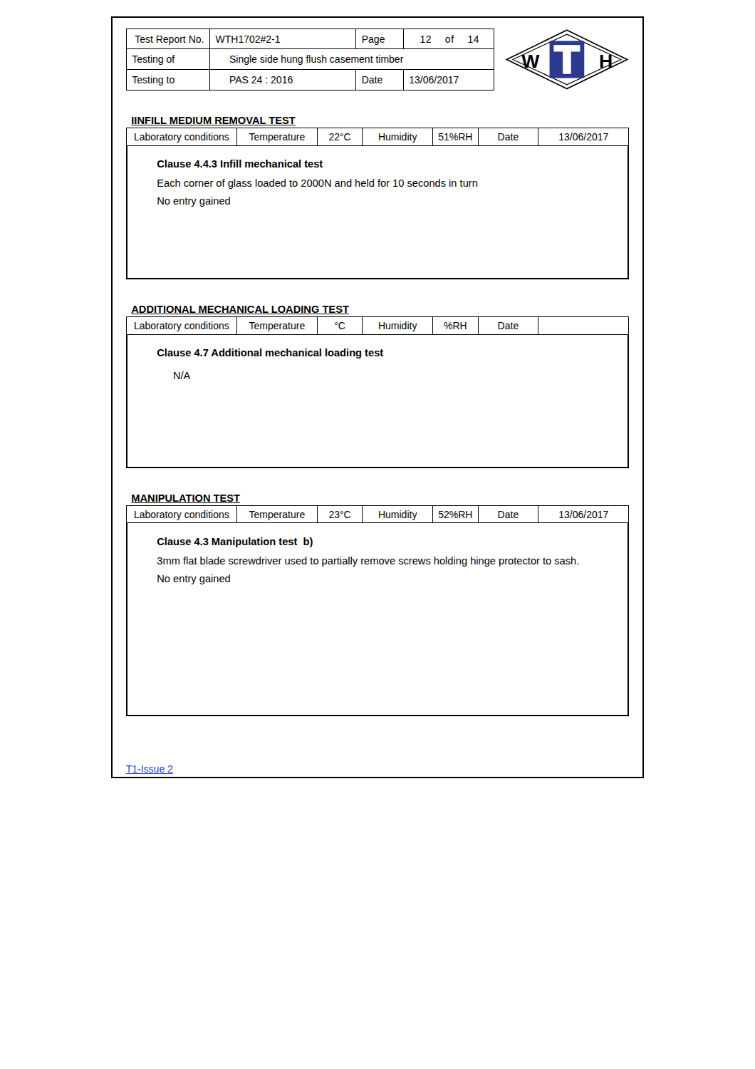| Test Report No. | WTH1702#2-1 | Page | 12 of 14 |
| Testing of | Single side hung flush casement timber |
| Testing to | PAS 24 : 2016 | Date | 13/06/2017 |
W H
IINFILL MEDIUM REMOVAL TEST
| Laboratory conditions | Temperature | 22°C | Humidity | 51%RH | Date | 13/06/2017 |
Clause 4.4.3 Infill mechanical test
Each corner of glass loaded to 2000N and held for 10 seconds in turn
No entry gained
ADDITIONAL MECHANICAL LOADING TEST
| Laboratory conditions | Temperature | °C | Humidity | %RH | Date | |
Clause 4.7 Additional mechanical loading test
N/A
MANIPULATION TEST
| Laboratory conditions | Temperature | 23°C | Humidity | 52%RH | Date | 13/06/2017 |
Clause 4.3 Manipulation test b)
3mm flat blade screwdriver used to partially remove screws holding hinge protector to sash.
No entry gained
T1-Issue 2